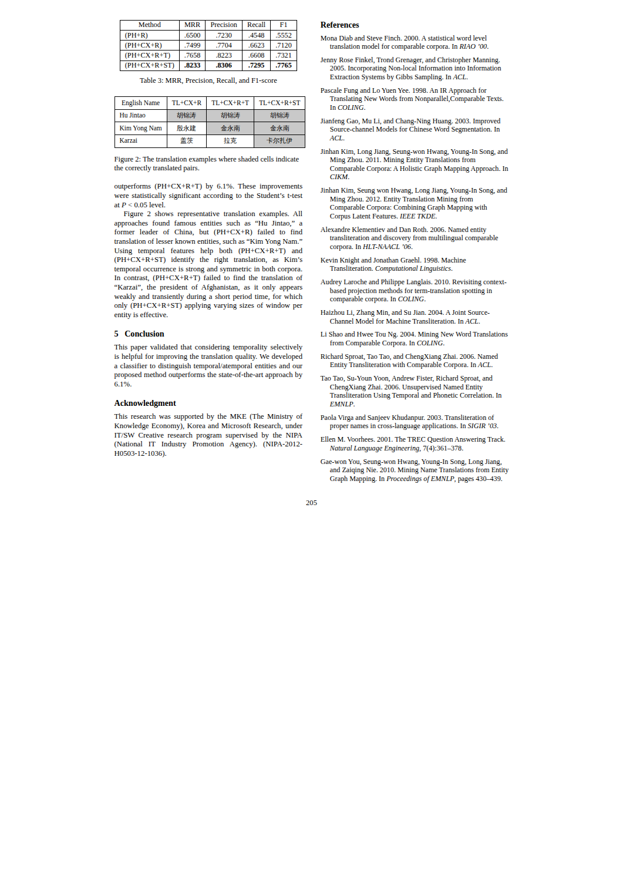| Method | MRR | Precision | Recall | F1 |
| --- | --- | --- | --- | --- |
| (PH+R) | .6500 | .7230 | .4548 | .5552 |
| (PH+CX+R) | .7499 | .7704 | .6623 | .7120 |
| (PH+CX+R+T) | .7658 | .8223 | .6608 | .7321 |
| (PH+CX+R+ST) | .8233 | .8306 | .7295 | .7765 |
Table 3: MRR, Precision, Recall, and F1-score
| English Name | TL+CX+R | TL+CX+R+T | TL+CX+R+ST |
| --- | --- | --- | --- |
| Hu Jintao | 胡锦涛 | 胡锦涛 | 胡锦涛 |
| Kim Yong Nam | 殷永建 | 金永南 | 金永南 |
| Karzai | 盖茨 | 拉克 | 卡尔扎伊 |
Figure 2: The translation examples where shaded cells indicate the correctly translated pairs.
outperforms (PH+CX+R+T) by 6.1%. These improvements were statistically significant according to the Student’s t-test at P < 0.05 level.
Figure 2 shows representative translation examples. All approaches found famous entities such as “Hu Jintao,” a former leader of China, but (PH+CX+R) failed to find translation of lesser known entities, such as “Kim Yong Nam.” Using temporal features help both (PH+CX+R+T) and (PH+CX+R+ST) identify the right translation, as Kim’s temporal occurrence is strong and symmetric in both corpora. In contrast, (PH+CX+R+T) failed to find the translation of “Karzai”, the president of Afghanistan, as it only appears weakly and transiently during a short period time, for which only (PH+CX+R+ST) applying varying sizes of window per entity is effective.
5 Conclusion
This paper validated that considering temporality selectively is helpful for improving the translation quality. We developed a classifier to distinguish temporal/atemporal entities and our proposed method outperforms the state-of-the-art approach by 6.1%.
Acknowledgment
This research was supported by the MKE (The Ministry of Knowledge Economy), Korea and Microsoft Research, under IT/SW Creative research program supervised by the NIPA (National IT Industry Promotion Agency). (NIPA-2012- H0503-12-1036).
References
Mona Diab and Steve Finch. 2000. A statistical word level translation model for comparable corpora. In RIAO ’00.
Jenny Rose Finkel, Trond Grenager, and Christopher Manning. 2005. Incorporating Non-local Information into Information Extraction Systems by Gibbs Sampling. In ACL.
Pascale Fung and Lo Yuen Yee. 1998. An IR Approach for Translating New Words from Nonparallel,Comparable Texts. In COLING.
Jianfeng Gao, Mu Li, and Chang-Ning Huang. 2003. Improved Source-channel Models for Chinese Word Segmentation. In ACL.
Jinhan Kim, Long Jiang, Seung-won Hwang, Young-In Song, and Ming Zhou. 2011. Mining Entity Translations from Comparable Corpora: A Holistic Graph Mapping Approach. In CIKM.
Jinhan Kim, Seung won Hwang, Long Jiang, Young-In Song, and Ming Zhou. 2012. Entity Translation Mining from Comparable Corpora: Combining Graph Mapping with Corpus Latent Features. IEEE TKDE.
Alexandre Klementiev and Dan Roth. 2006. Named entity transliteration and discovery from multilingual comparable corpora. In HLT-NAACL ’06.
Kevin Knight and Jonathan Graehl. 1998. Machine Transliteration. Computational Linguistics.
Audrey Laroche and Philippe Langlais. 2010. Revisiting context-based projection methods for term-translation spotting in comparable corpora. In COLING.
Haizhou Li, Zhang Min, and Su Jian. 2004. A Joint Source-Channel Model for Machine Transliteration. In ACL.
Li Shao and Hwee Tou Ng. 2004. Mining New Word Translations from Comparable Corpora. In COLING.
Richard Sproat, Tao Tao, and ChengXiang Zhai. 2006. Named Entity Transliteration with Comparable Corpora. In ACL.
Tao Tao, Su-Youn Yoon, Andrew Fister, Richard Sproat, and ChengXiang Zhai. 2006. Unsupervised Named Entity Transliteration Using Temporal and Phonetic Correlation. In EMNLP.
Paola Virga and Sanjeev Khudanpur. 2003. Transliteration of proper names in cross-language applications. In SIGIR ’03.
Ellen M. Voorhees. 2001. The TREC Question Answering Track. Natural Language Engineering, 7(4):361–378.
Gae-won You, Seung-won Hwang, Young-In Song, Long Jiang, and Zaiqing Nie. 2010. Mining Name Translations from Entity Graph Mapping. In Proceedings of EMNLP, pages 430–439.
205